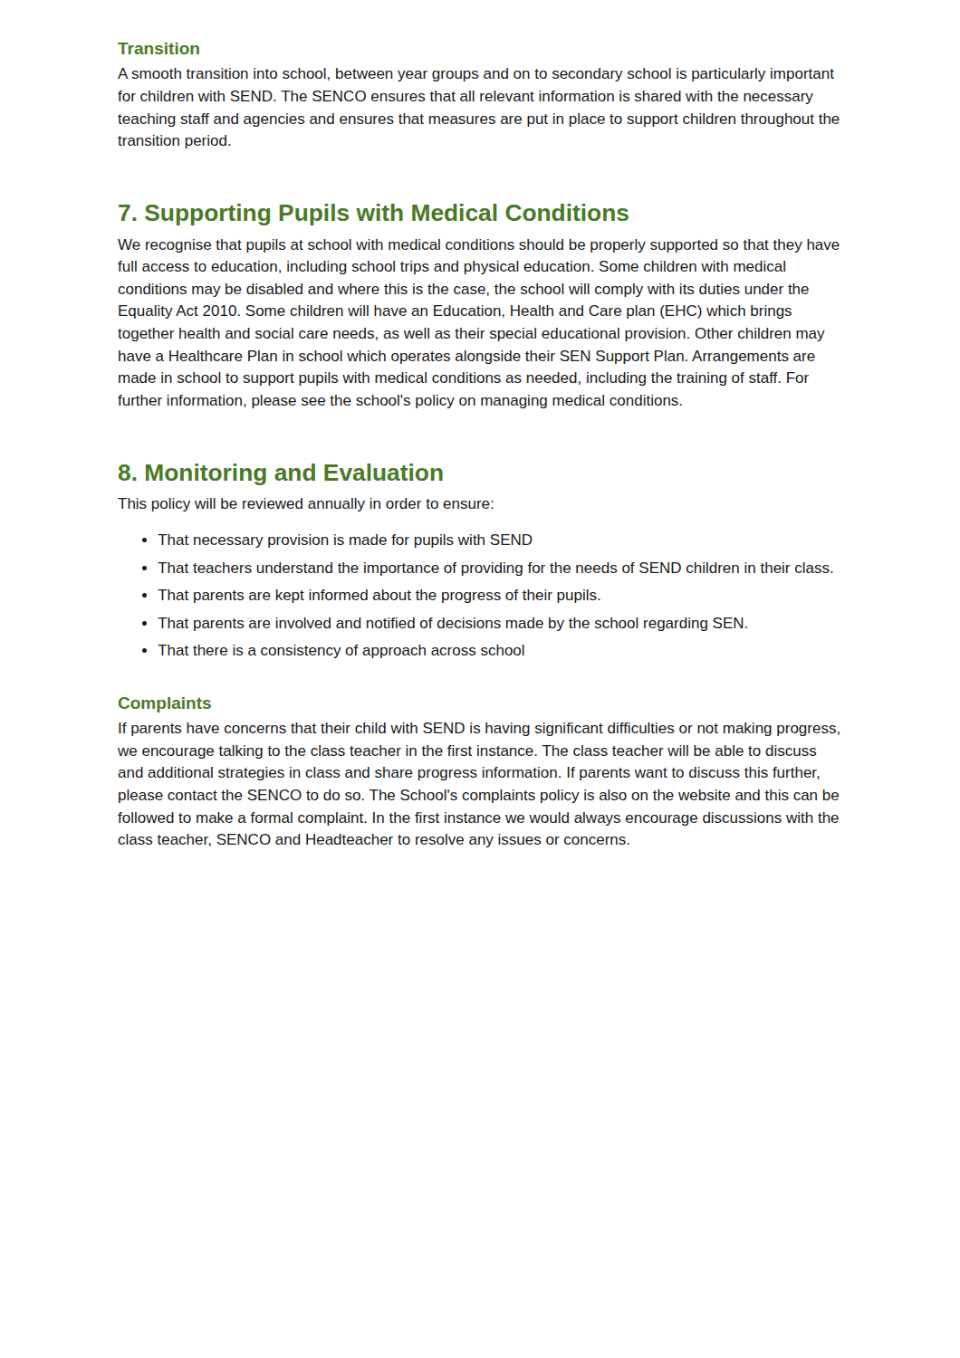Transition
A smooth transition into school, between year groups and on to secondary school is particularly important for children with SEND. The SENCO ensures that all relevant information is shared with the necessary teaching staff and agencies and ensures that measures are put in place to support children throughout the transition period.
7. Supporting Pupils with Medical Conditions
We recognise that pupils at school with medical conditions should be properly supported so that they have full access to education, including school trips and physical education. Some children with medical conditions may be disabled and where this is the case, the school will comply with its duties under the Equality Act 2010. Some children will have an Education, Health and Care plan (EHC) which brings together health and social care needs, as well as their special educational provision. Other children may have a Healthcare Plan in school which operates alongside their SEN Support Plan. Arrangements are made in school to support pupils with medical conditions as needed, including the training of staff. For further information, please see the school's policy on managing medical conditions.
8. Monitoring and Evaluation
This policy will be reviewed annually in order to ensure:
That necessary provision is made for pupils with SEND
That teachers understand the importance of providing for the needs of SEND children in their class.
That parents are kept informed about the progress of their pupils.
That parents are involved and notified of decisions made by the school regarding SEN.
That there is a consistency of approach across school
Complaints
If parents have concerns that their child with SEND is having significant difficulties or not making progress, we encourage talking to the class teacher in the first instance. The class teacher will be able to discuss and additional strategies in class and share progress information. If parents want to discuss this further, please contact the SENCO to do so. The School's complaints policy is also on the website and this can be followed to make a formal complaint. In the first instance we would always encourage discussions with the class teacher, SENCO and Headteacher to resolve any issues or concerns.